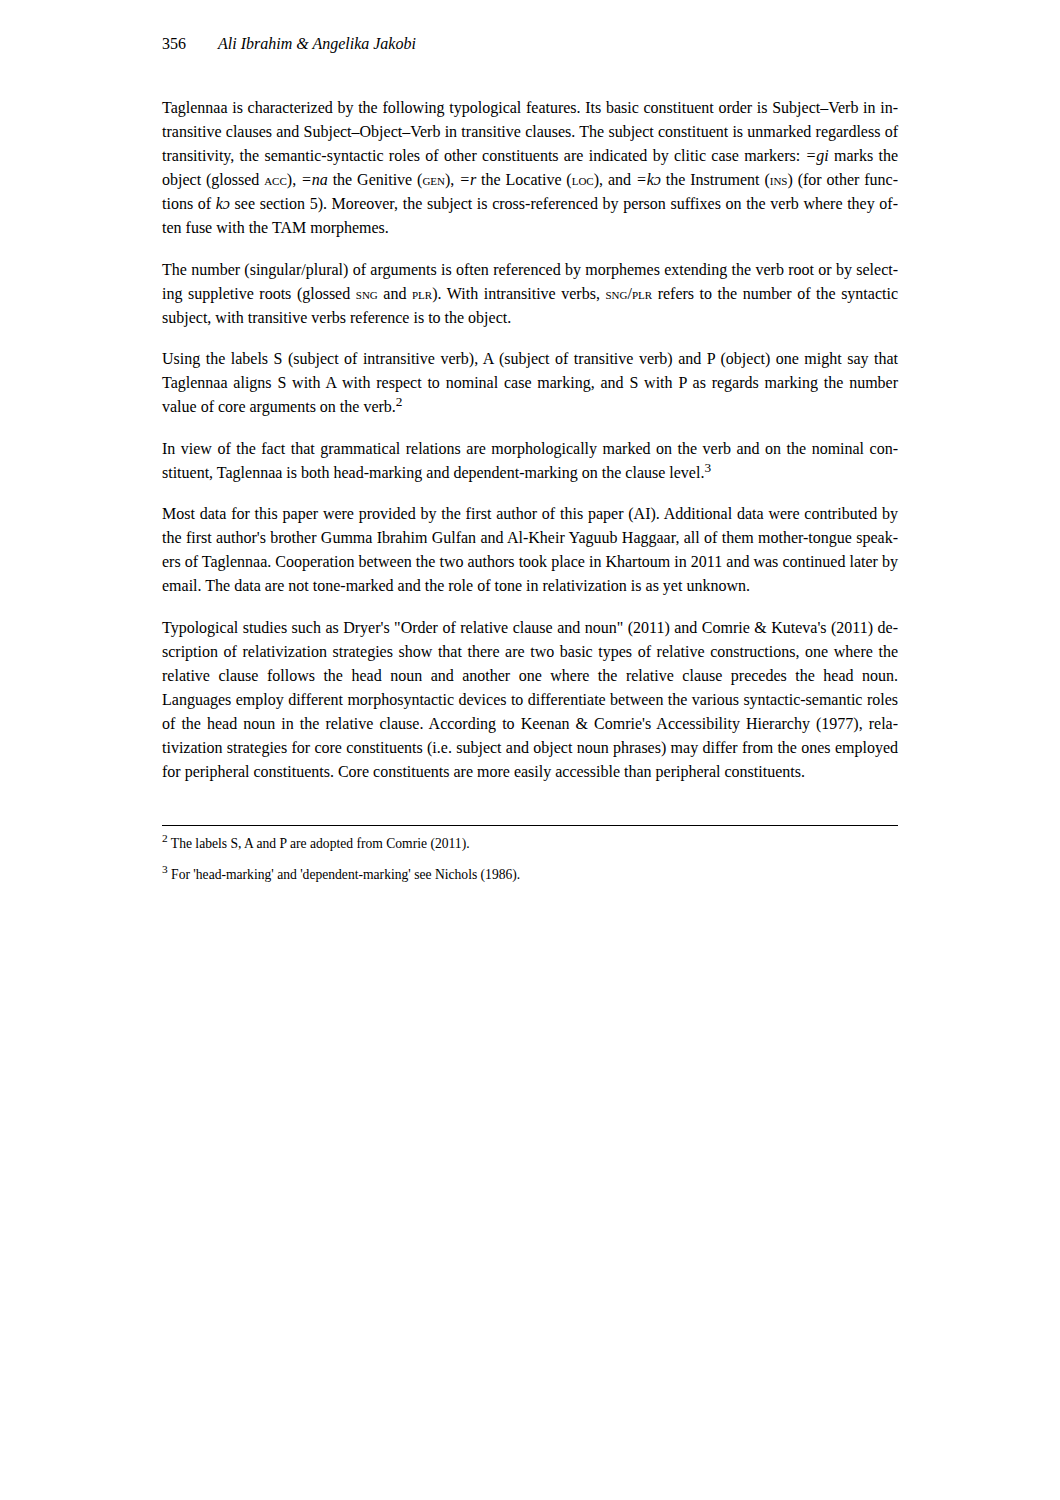356 Ali Ibrahim & Angelika Jakobi
Taglennaa is characterized by the following typological features. Its basic constituent order is Subject–Verb in intransitive clauses and Subject–Object–Verb in transitive clauses. The subject constituent is unmarked regardless of transitivity, the semantic-syntactic roles of other constituents are indicated by clitic case markers: =gi marks the object (glossed acc), =na the Genitive (gen), =r the Locative (loc), and =kɔ the Instrument (ins) (for other functions of kɔ see section 5). Moreover, the subject is cross-referenced by person suffixes on the verb where they often fuse with the TAM morphemes.
The number (singular/plural) of arguments is often referenced by morphemes extending the verb root or by selecting suppletive roots (glossed sng and plr). With intransitive verbs, sng/plr refers to the number of the syntactic subject, with transitive verbs reference is to the object.
Using the labels S (subject of intransitive verb), A (subject of transitive verb) and P (object) one might say that Taglennaa aligns S with A with respect to nominal case marking, and S with P as regards marking the number value of core arguments on the verb.2
In view of the fact that grammatical relations are morphologically marked on the verb and on the nominal constituent, Taglennaa is both head-marking and dependent-marking on the clause level.3
Most data for this paper were provided by the first author of this paper (AI). Additional data were contributed by the first author's brother Gumma Ibrahim Gulfan and Al-Kheir Yaguub Haggaar, all of them mother-tongue speakers of Taglennaa. Cooperation between the two authors took place in Khartoum in 2011 and was continued later by email. The data are not tone-marked and the role of tone in relativization is as yet unknown.
Typological studies such as Dryer's "Order of relative clause and noun" (2011) and Comrie & Kuteva's (2011) description of relativization strategies show that there are two basic types of relative constructions, one where the relative clause follows the head noun and another one where the relative clause precedes the head noun. Languages employ different morphosyntactic devices to differentiate between the various syntactic-semantic roles of the head noun in the relative clause. According to Keenan & Comrie's Accessibility Hierarchy (1977), relativization strategies for core constituents (i.e. subject and object noun phrases) may differ from the ones employed for peripheral constituents. Core constituents are more easily accessible than peripheral constituents.
2 The labels S, A and P are adopted from Comrie (2011).
3 For 'head-marking' and 'dependent-marking' see Nichols (1986).